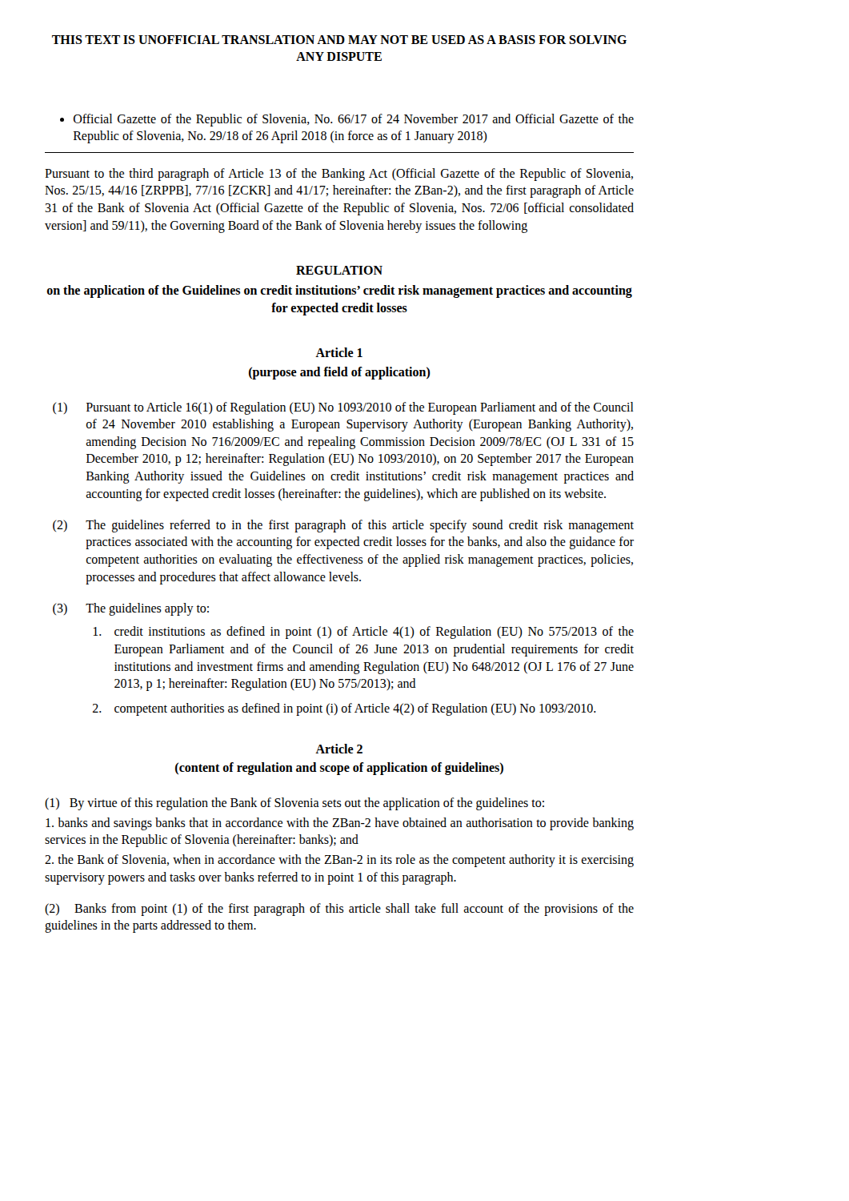This text is unofficial translation and may not be used as a basis for solving any dispute
Official Gazette of the Republic of Slovenia, No. 66/17 of 24 November 2017 and Official Gazette of the Republic of Slovenia, No. 29/18 of 26 April 2018 (in force as of 1 January 2018)
Pursuant to the third paragraph of Article 13 of the Banking Act (Official Gazette of the Republic of Slovenia, Nos. 25/15, 44/16 [ZRPPB], 77/16 [ZCKR] and 41/17; hereinafter: the ZBan-2), and the first paragraph of Article 31 of the Bank of Slovenia Act (Official Gazette of the Republic of Slovenia, Nos. 72/06 [official consolidated version] and 59/11), the Governing Board of the Bank of Slovenia hereby issues the following
Regulation
on the application of the Guidelines on credit institutions’ credit risk management practices and accounting for expected credit losses
Article 1
(purpose and field of application)
Pursuant to Article 16(1) of Regulation (EU) No 1093/2010 of the European Parliament and of the Council of 24 November 2010 establishing a European Supervisory Authority (European Banking Authority), amending Decision No 716/2009/EC and repealing Commission Decision 2009/78/EC (OJ L 331 of 15 December 2010, p 12; hereinafter: Regulation (EU) No 1093/2010), on 20 September 2017 the European Banking Authority issued the Guidelines on credit institutions’ credit risk management practices and accounting for expected credit losses (hereinafter: the guidelines), which are published on its website.
The guidelines referred to in the first paragraph of this article specify sound credit risk management practices associated with the accounting for expected credit losses for the banks, and also the guidance for competent authorities on evaluating the effectiveness of the applied risk management practices, policies, processes and procedures that affect allowance levels.
The guidelines apply to:
credit institutions as defined in point (1) of Article 4(1) of Regulation (EU) No 575/2013 of the European Parliament and of the Council of 26 June 2013 on prudential requirements for credit institutions and investment firms and amending Regulation (EU) No 648/2012 (OJ L 176 of 27 June 2013, p 1; hereinafter: Regulation (EU) No 575/2013); and
competent authorities as defined in point (i) of Article 4(2) of Regulation (EU) No 1093/2010.
Article 2
(content of regulation and scope of application of guidelines)
(1) By virtue of this regulation the Bank of Slovenia sets out the application of the guidelines to:
1. banks and savings banks that in accordance with the ZBan-2 have obtained an authorisation to provide banking services in the Republic of Slovenia (hereinafter: banks); and
2. the Bank of Slovenia, when in accordance with the ZBan-2 in its role as the competent authority it is exercising supervisory powers and tasks over banks referred to in point 1 of this paragraph.
(2) Banks from point (1) of the first paragraph of this article shall take full account of the provisions of the guidelines in the parts addressed to them.